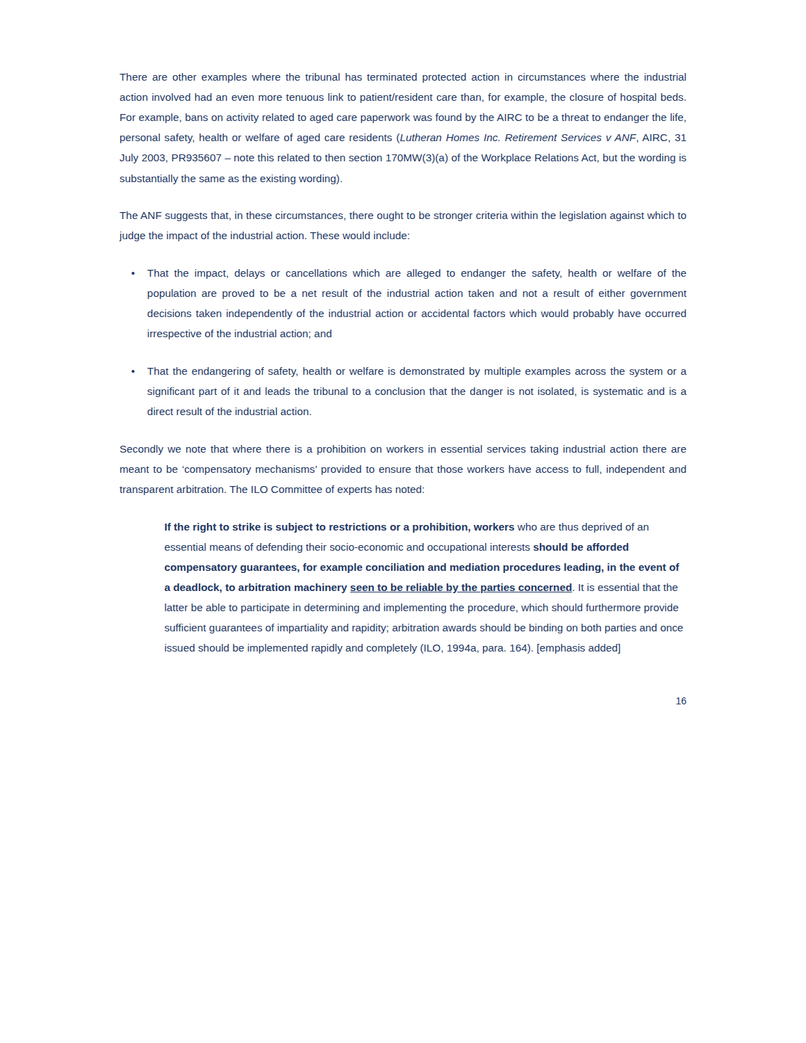There are other examples where the tribunal has terminated protected action in circumstances where the industrial action involved had an even more tenuous link to patient/resident care than, for example, the closure of hospital beds. For example, bans on activity related to aged care paperwork was found by the AIRC to be a threat to endanger the life, personal safety, health or welfare of aged care residents (Lutheran Homes Inc. Retirement Services v ANF, AIRC, 31 July 2003, PR935607 – note this related to then section 170MW(3)(a) of the Workplace Relations Act, but the wording is substantially the same as the existing wording).
The ANF suggests that, in these circumstances, there ought to be stronger criteria within the legislation against which to judge the impact of the industrial action. These would include:
That the impact, delays or cancellations which are alleged to endanger the safety, health or welfare of the population are proved to be a net result of the industrial action taken and not a result of either government decisions taken independently of the industrial action or accidental factors which would probably have occurred irrespective of the industrial action; and
That the endangering of safety, health or welfare is demonstrated by multiple examples across the system or a significant part of it and leads the tribunal to a conclusion that the danger is not isolated, is systematic and is a direct result of the industrial action.
Secondly we note that where there is a prohibition on workers in essential services taking industrial action there are meant to be ‘compensatory mechanisms’ provided to ensure that those workers have access to full, independent and transparent arbitration. The ILO Committee of experts has noted:
If the right to strike is subject to restrictions or a prohibition, workers who are thus deprived of an essential means of defending their socio-economic and occupational interests should be afforded compensatory guarantees, for example conciliation and mediation procedures leading, in the event of a deadlock, to arbitration machinery seen to be reliable by the parties concerned. It is essential that the latter be able to participate in determining and implementing the procedure, which should furthermore provide sufficient guarantees of impartiality and rapidity; arbitration awards should be binding on both parties and once issued should be implemented rapidly and completely (ILO, 1994a, para. 164). [emphasis added]
16